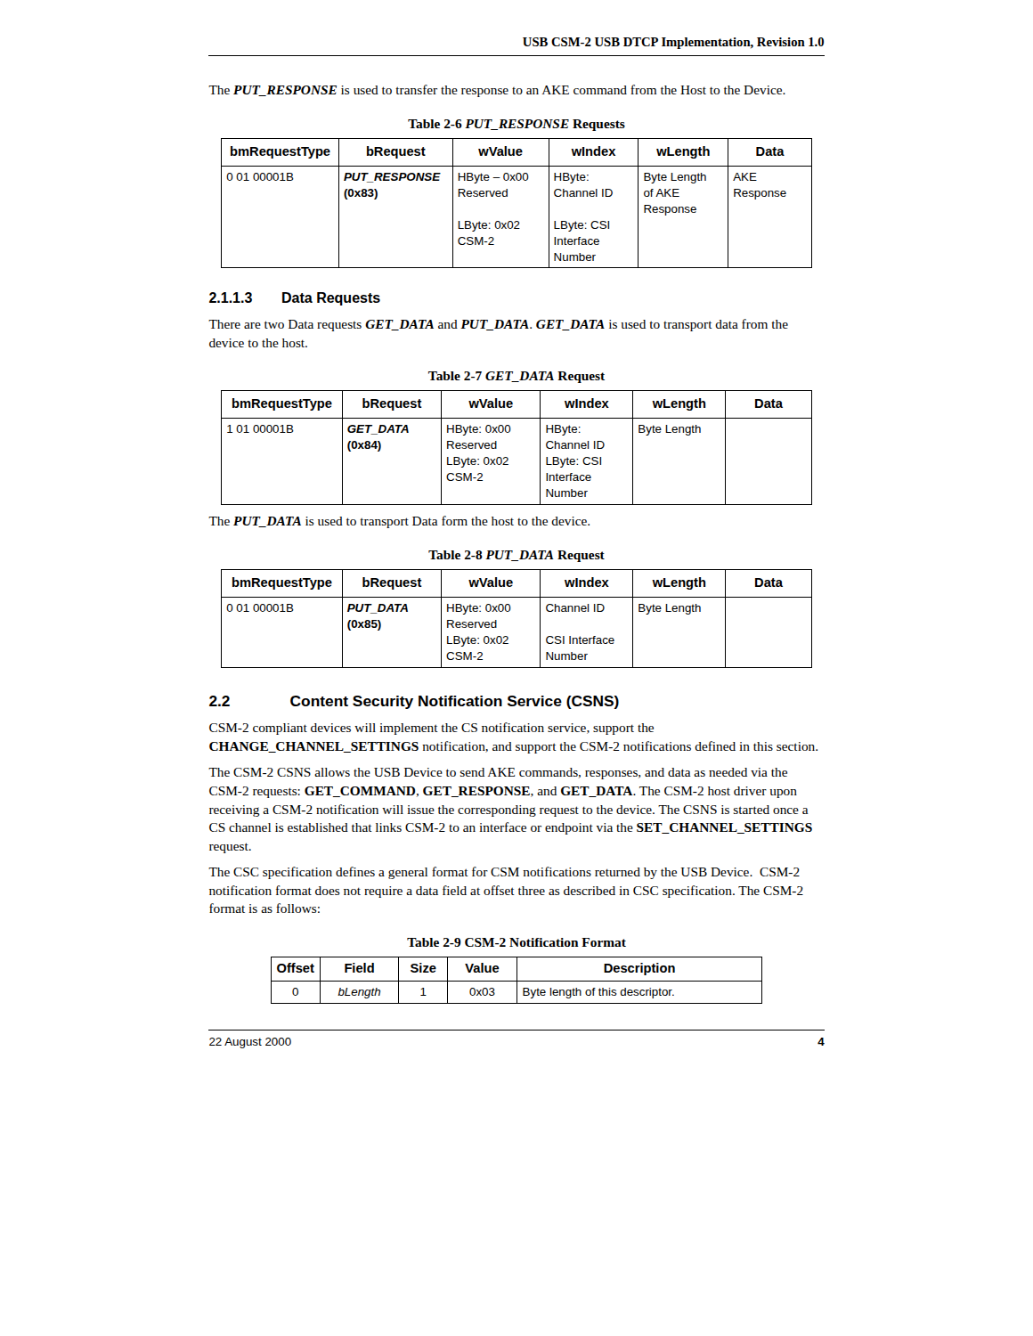USB CSM-2 USB DTCP Implementation, Revision 1.0
The PUT_RESPONSE is used to transfer the response to an AKE command from the Host to the Device.
Table 2-6 PUT_RESPONSE Requests
| bmRequestType | bRequest | wValue | wIndex | wLength | Data |
| --- | --- | --- | --- | --- | --- |
| 0 01 00001B | PUT_RESPONSE (0x83) | HByte – 0x00 Reserved LByte: 0x02 CSM-2 | HByte: Channel ID LByte: CSI Interface Number | Byte Length of AKE Response | AKE Response |
2.1.1.3 Data Requests
There are two Data requests GET_DATA and PUT_DATA. GET_DATA is used to transport data from the device to the host.
Table 2-7 GET_DATA Request
| bmRequestType | bRequest | wValue | wIndex | wLength | Data |
| --- | --- | --- | --- | --- | --- |
| 1 01 00001B | GET_DATA (0x84) | HByte: 0x00 Reserved LByte: 0x02 CSM-2 | HByte: Channel ID LByte: CSI Interface Number | Byte Length | |
The PUT_DATA is used to transport Data form the host to the device.
Table 2-8 PUT_DATA Request
| bmRequestType | bRequest | wValue | wIndex | wLength | Data |
| --- | --- | --- | --- | --- | --- |
| 0 01 00001B | PUT_DATA (0x85) | HByte: 0x00 Reserved LByte: 0x02 CSM-2 | Channel ID CSI Interface Number | Byte Length | |
2.2 Content Security Notification Service (CSNS)
CSM-2 compliant devices will implement the CS notification service, support the CHANGE_CHANNEL_SETTINGS notification, and support the CSM-2 notifications defined in this section.
The CSM-2 CSNS allows the USB Device to send AKE commands, responses, and data as needed via the CSM-2 requests: GET_COMMAND, GET_RESPONSE, and GET_DATA. The CSM-2 host driver upon receiving a CSM-2 notification will issue the corresponding request to the device. The CSNS is started once a CS channel is established that links CSM-2 to an interface or endpoint via the SET_CHANNEL_SETTINGS request.
The CSC specification defines a general format for CSM notifications returned by the USB Device. CSM-2 notification format does not require a data field at offset three as described in CSC specification. The CSM-2 format is as follows:
Table 2-9 CSM-2 Notification Format
| Offset | Field | Size | Value | Description |
| --- | --- | --- | --- | --- |
| 0 | bLength | 1 | 0x03 | Byte length of this descriptor. |
22 August 2000 4